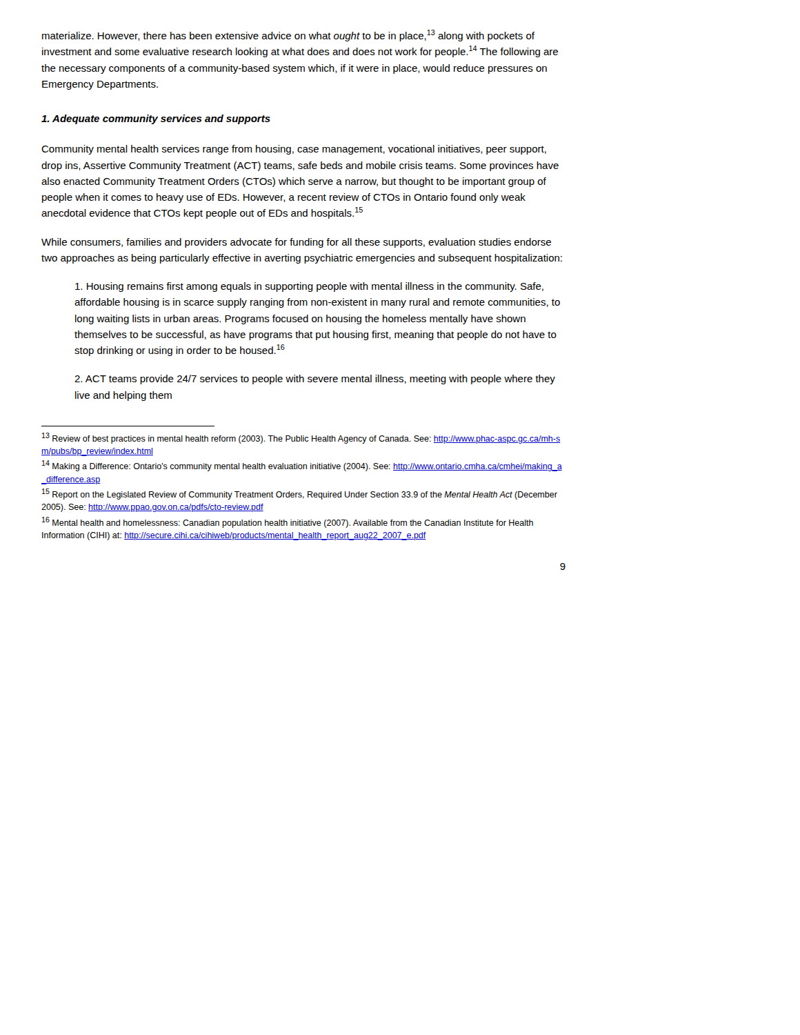materialize. However, there has been extensive advice on what ought to be in place,13 along with pockets of investment and some evaluative research looking at what does and does not work for people.14 The following are the necessary components of a community-based system which, if it were in place, would reduce pressures on Emergency Departments.
1. Adequate community services and supports
Community mental health services range from housing, case management, vocational initiatives, peer support, drop ins, Assertive Community Treatment (ACT) teams, safe beds and mobile crisis teams. Some provinces have also enacted Community Treatment Orders (CTOs) which serve a narrow, but thought to be important group of people when it comes to heavy use of EDs. However, a recent review of CTOs in Ontario found only weak anecdotal evidence that CTOs kept people out of EDs and hospitals.15
While consumers, families and providers advocate for funding for all these supports, evaluation studies endorse two approaches as being particularly effective in averting psychiatric emergencies and subsequent hospitalization:
1. Housing remains first among equals in supporting people with mental illness in the community. Safe, affordable housing is in scarce supply ranging from non-existent in many rural and remote communities, to long waiting lists in urban areas. Programs focused on housing the homeless mentally have shown themselves to be successful, as have programs that put housing first, meaning that people do not have to stop drinking or using in order to be housed.16
2. ACT teams provide 24/7 services to people with severe mental illness, meeting with people where they live and helping them
13 Review of best practices in mental health reform (2003). The Public Health Agency of Canada. See: http://www.phac-aspc.gc.ca/mh-sm/pubs/bp_review/index.html
14 Making a Difference: Ontario's community mental health evaluation initiative (2004). See: http://www.ontario.cmha.ca/cmhei/making_a_difference.asp
15 Report on the Legislated Review of Community Treatment Orders, Required Under Section 33.9 of the Mental Health Act (December 2005). See: http://www.ppao.gov.on.ca/pdfs/cto-review.pdf
16 Mental health and homelessness: Canadian population health initiative (2007). Available from the Canadian Institute for Health Information (CIHI) at: http://secure.cihi.ca/cihiweb/products/mental_health_report_aug22_2007_e.pdf
9